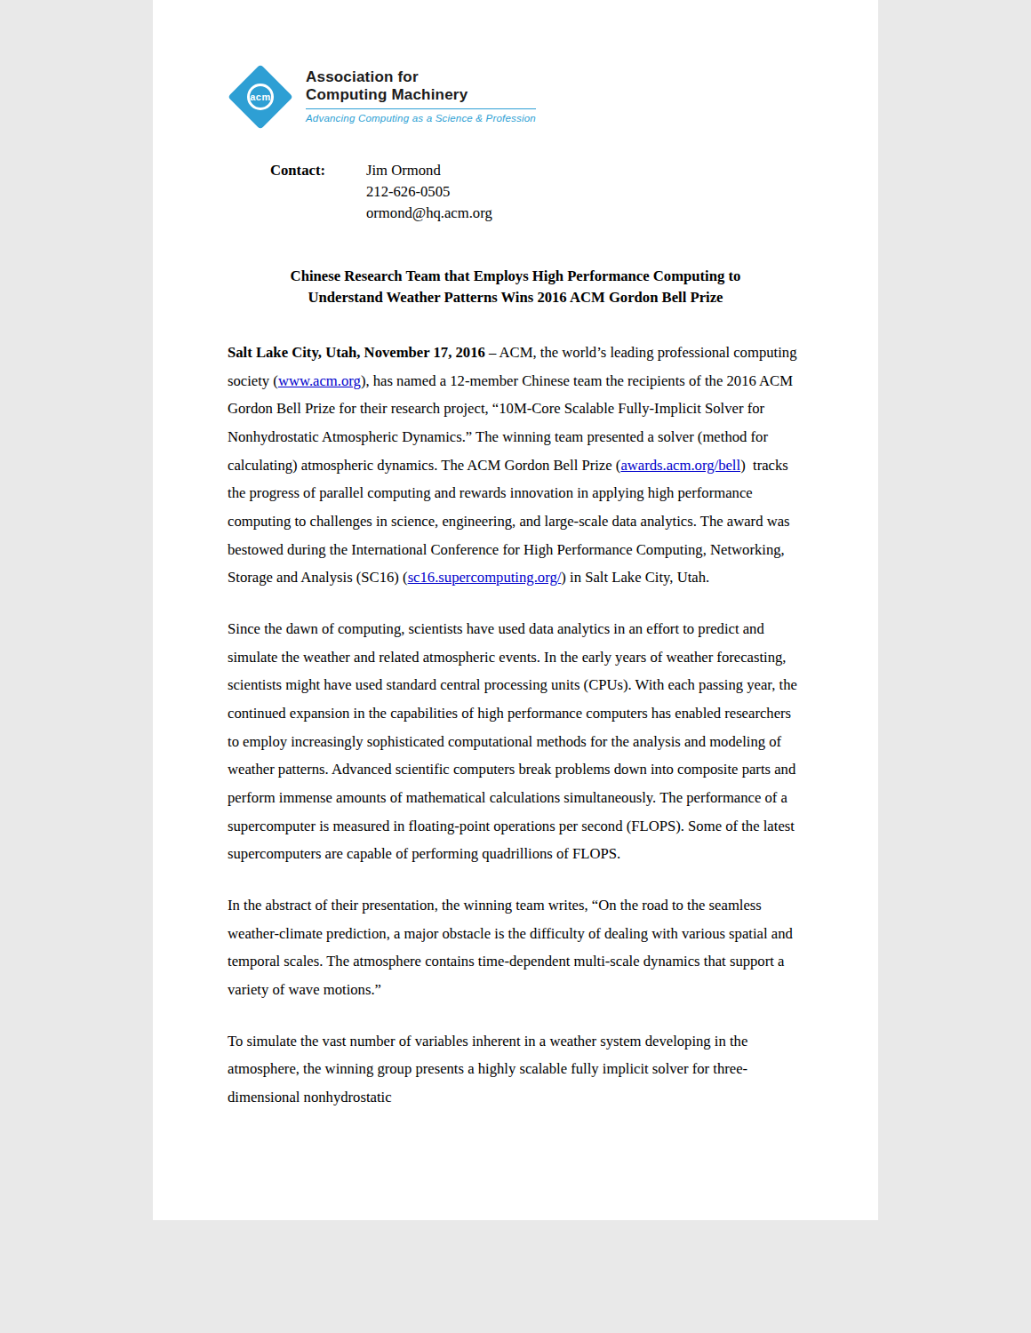acm
Association for
Computing Machinery
Advancing Computing as a Science & Profession
| Contact: | Jim Ormond |
| | 212-626-0505 |
| | ormond@hq.acm.org |
Chinese Research Team that Employs High Performance Computing to Understand Weather Patterns Wins 2016 ACM Gordon Bell Prize
Salt Lake City, Utah, November 17, 2016 – ACM, the world’s leading professional computing society (www.acm.org), has named a 12-member Chinese team the recipients of the 2016 ACM Gordon Bell Prize for their research project, “10M-Core Scalable Fully-Implicit Solver for Nonhydrostatic Atmospheric Dynamics.” The winning team presented a solver (method for calculating) atmospheric dynamics. The ACM Gordon Bell Prize (awards.acm.org/bell) tracks the progress of parallel computing and rewards innovation in applying high performance computing to challenges in science, engineering, and large-scale data analytics. The award was bestowed during the International Conference for High Performance Computing, Networking, Storage and Analysis (SC16) (sc16.supercomputing.org/) in Salt Lake City, Utah.
Since the dawn of computing, scientists have used data analytics in an effort to predict and simulate the weather and related atmospheric events. In the early years of weather forecasting, scientists might have used standard central processing units (CPUs). With each passing year, the continued expansion in the capabilities of high performance computers has enabled researchers to employ increasingly sophisticated computational methods for the analysis and modeling of weather patterns. Advanced scientific computers break problems down into composite parts and perform immense amounts of mathematical calculations simultaneously. The performance of a supercomputer is measured in floating-point operations per second (FLOPS). Some of the latest supercomputers are capable of performing quadrillions of FLOPS.
In the abstract of their presentation, the winning team writes, “On the road to the seamless weather-climate prediction, a major obstacle is the difficulty of dealing with various spatial and temporal scales. The atmosphere contains time-dependent multi-scale dynamics that support a variety of wave motions.”
To simulate the vast number of variables inherent in a weather system developing in the atmosphere, the winning group presents a highly scalable fully implicit solver for three-dimensional nonhydrostatic